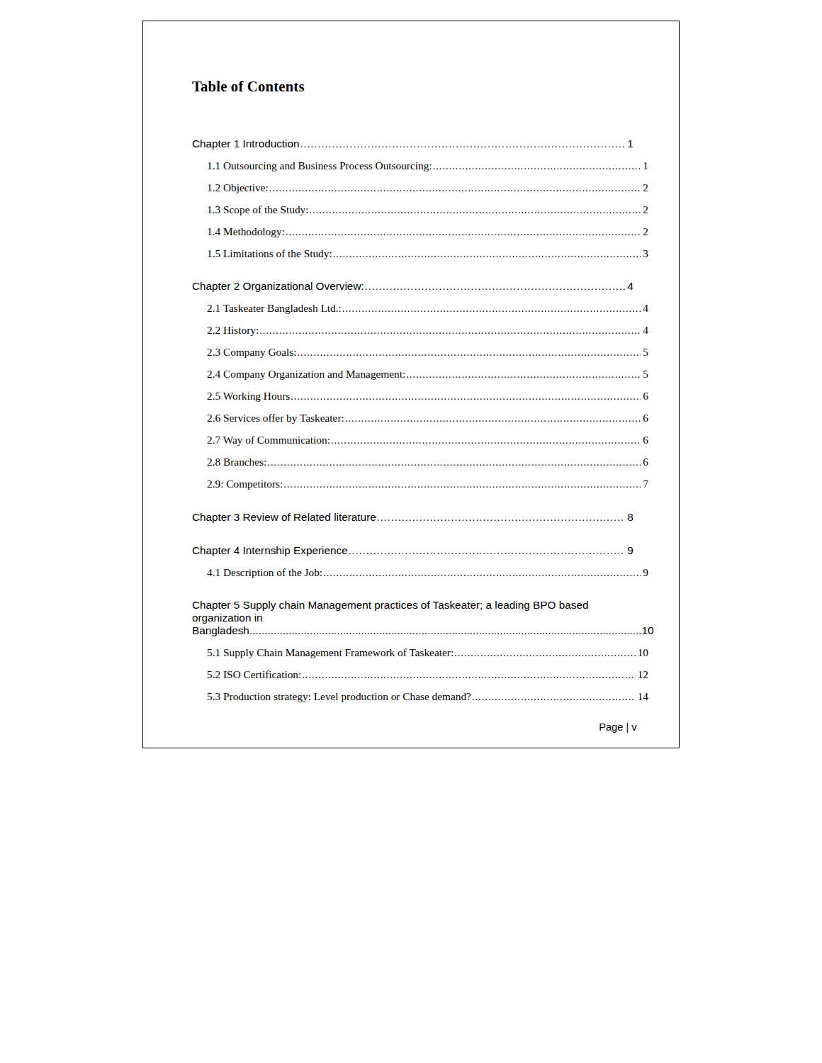Table of Contents
Chapter 1 Introduction ........................................................................................................................... 1
1.1 Outsourcing and Business Process Outsourcing: ............................................................................ 1
1.2 Objective: ................................................................................................................................. 2
1.3 Scope of the Study: ................................................................................................................... 2
1.4 Methodology: ......................................................................................................................... 2
1.5 Limitations of the Study: ......................................................................................................... 3
Chapter 2 Organizational Overview: ....................................................................................................... 4
2.1 Taskeater Bangladesh Ltd.: ..................................................................................................... 4
2.2 History: ................................................................................................................................... 4
2.3 Company Goals: ..................................................................................................................... 5
2.4 Company Organization and Management: ....................................................................................... 5
2.5 Working Hours ....................................................................................................................... 6
2.6 Services offer by Taskeater: .................................................................................................... 6
2.7 Way of Communication: ......................................................................................................... 6
2.8 Branches: ................................................................................................................................. 6
2.9: Competitors: ......................................................................................................................... 7
Chapter 3 Review of Related literature ..................................................................................................... 8
Chapter 4 Internship Experience ............................................................................................................. 9
4.1 Description of the Job: ......................................................................................................... 9
Chapter 5 Supply chain Management practices of Taskeater; a leading BPO based organization in Bangladesh. ................................................................................................................................. 10
5.1 Supply Chain Management Framework of Taskeater: ..................................................................... 10
5.2 ISO Certification: ................................................................................................................. 12
5.3 Production strategy: Level production or Chase demand? ............................................................ 14
Page | v